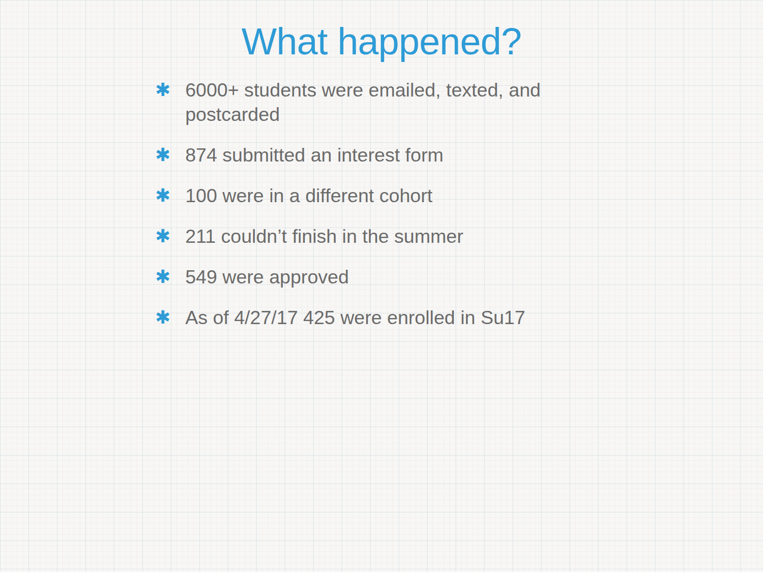What happened?
6000+ students were emailed, texted, and postcarded
874 submitted an interest form
100 were in a different cohort
211 couldn’t finish in the summer
549 were approved
As of 4/27/17 425 were enrolled in Su17